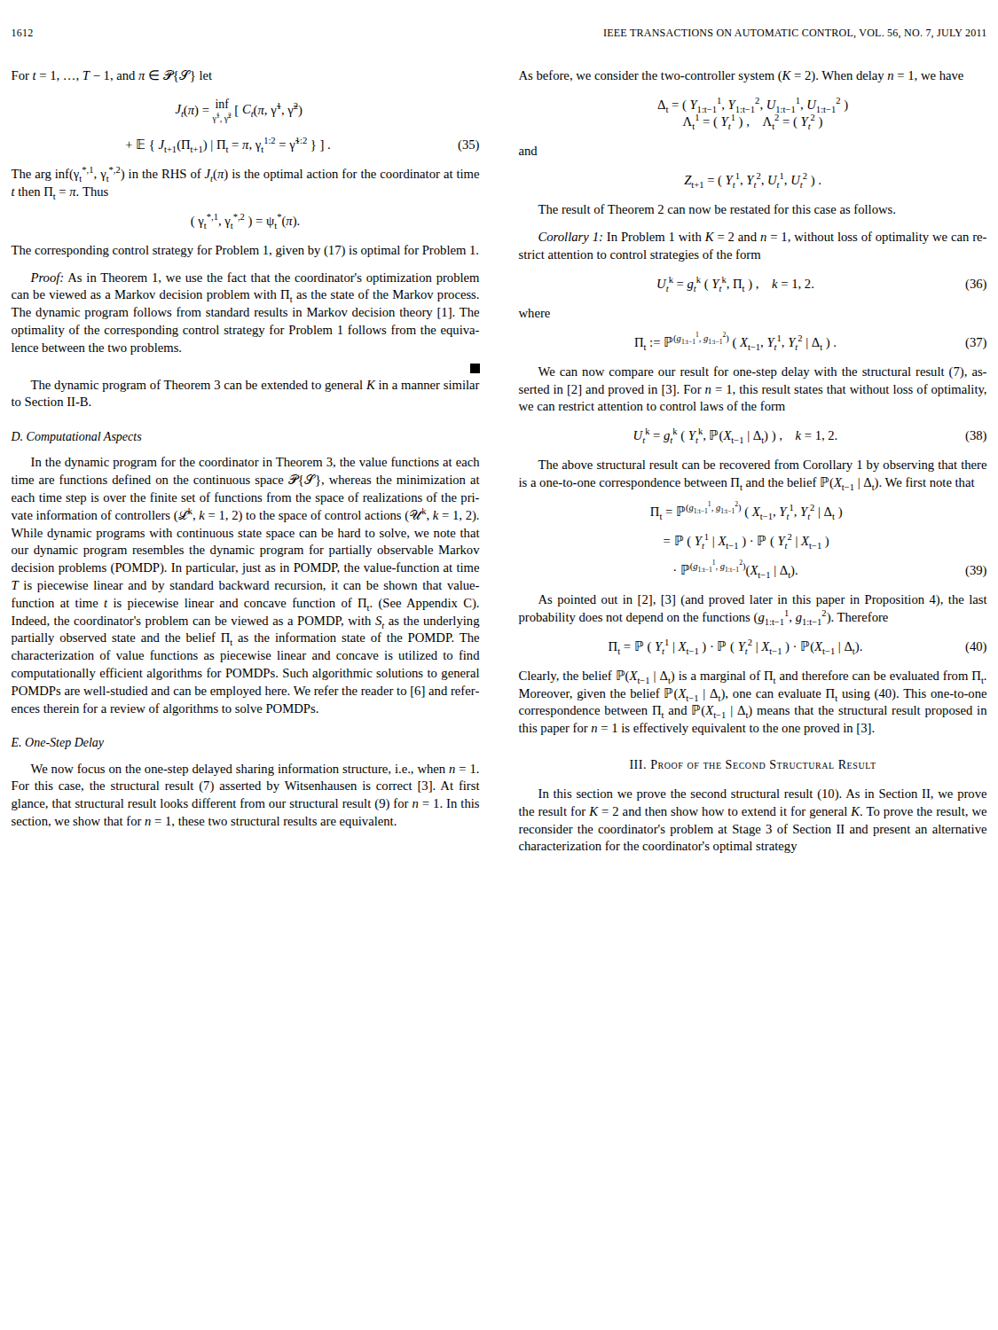1612 IEEE TRANSACTIONS ON AUTOMATIC CONTROL, VOL. 56, NO. 7, JULY 2011
For t = 1, …, T − 1, and π ∈ 𝒫{𝒮} let
Jt(π) = inf γ̃1, γ̃2 [ Ct(π, γ̃1, γ̃2)
+ 𝔼 { Jt+1(Πt+1) | Πt = π, γt1:2 = γ̃1:2 } ] .
(35)
The arg inf(γt*,1, γt*,2) in the RHS of Jt(π) is the optimal action for the coordinator at time t then Πt = π. Thus
( γt*,1, γt*,2 ) = ψt*(π).
The corresponding control strategy for Problem 1, given by (17) is optimal for Problem 1.
Proof: As in Theorem 1, we use the fact that the coordinator's optimization problem can be viewed as a Markov decision problem with Πt as the state of the Markov process. The dynamic program follows from standard results in Markov decision theory [1]. The optimality of the corresponding control strategy for Problem 1 follows from the equivalence between the two problems.
The dynamic program of Theorem 3 can be extended to general K in a manner similar to Section II-B.
D. Computational Aspects
In the dynamic program for the coordinator in Theorem 3, the value functions at each time are functions defined on the continuous space 𝒫{𝒮}, whereas the minimization at each time step is over the finite set of functions from the space of realizations of the private information of controllers (ℒk, k = 1, 2) to the space of control actions (𝒰k, k = 1, 2). While dynamic programs with continuous state space can be hard to solve, we note that our dynamic program resembles the dynamic program for partially observable Markov decision problems (POMDP). In particular, just as in POMDP, the value-function at time T is piecewise linear and by standard backward recursion, it can be shown that value-function at time t is piecewise linear and concave function of Πt. (See Appendix C). Indeed, the coordinator's problem can be viewed as a POMDP, with St as the underlying partially observed state and the belief Πt as the information state of the POMDP. The characterization of value functions as piecewise linear and concave is utilized to find computationally efficient algorithms for POMDPs. Such algorithmic solutions to general POMDPs are well-studied and can be employed here. We refer the reader to [6] and references therein for a review of algorithms to solve POMDPs.
E. One-Step Delay
We now focus on the one-step delayed sharing information structure, i.e., when n = 1. For this case, the structural result (7) asserted by Witsenhausen is correct [3]. At first glance, that structural result looks different from our structural result (9) for n = 1. In this section, we show that for n = 1, these two structural results are equivalent.
As before, we consider the two-controller system (K = 2). When delay n = 1, we have
Δt = ( Y1:t−11, Y1:t−12, U1:t−11, U1:t−12 )
Λt1 = ( Yt1 ) , Λt2 = ( Yt2 )
and
Zt+1 = ( Yt1, Yt2, Ut1, Ut2 ) .
The result of Theorem 2 can now be restated for this case as follows.
Corollary 1: In Problem 1 with K = 2 and n = 1, without loss of optimality we can restrict attention to control strategies of the form
Utk = gtk ( Ytk, Πt ) , k = 1, 2.
(36)
where
Πt := ℙ(g1:t−11, g1:t−12) ( Xt−1, Yt1, Yt2 | Δt ) .
(37)
We can now compare our result for one-step delay with the structural result (7), asserted in [2] and proved in [3]. For n = 1, this result states that without loss of optimality, we can restrict attention to control laws of the form
Utk = gtk ( Ytk, ℙ(Xt−1 | Δt) ) , k = 1, 2.
(38)
The above structural result can be recovered from Corollary 1 by observing that there is a one-to-one correspondence between Πt and the belief ℙ(Xt−1 | Δt). We first note that
Πt = ℙ(g1:t−11, g1:t−12) ( Xt−1, Yt1, Yt2 | Δt )
= ℙ ( Yt1 | Xt−1 ) · ℙ ( Yt2 | Xt−1 )
· ℙ(g1:t−11, g1:t−12)(Xt−1 | Δt).
(39)
As pointed out in [2], [3] (and proved later in this paper in Proposition 4), the last probability does not depend on the functions (g1:t−11, g1:t−12). Therefore
Πt = ℙ ( Yt1 | Xt−1 ) · ℙ ( Yt2 | Xt−1 ) · ℙ(Xt−1 | Δt).
(40)
Clearly, the belief ℙ(Xt−1 | Δt) is a marginal of Πt and therefore can be evaluated from Πt. Moreover, given the belief ℙ(Xt−1 | Δt), one can evaluate Πt using (40). This one-to-one correspondence between Πt and ℙ(Xt−1 | Δt) means that the structural result proposed in this paper for n = 1 is effectively equivalent to the one proved in [3].
III. Proof of the Second Structural Result
In this section we prove the second structural result (10). As in Section II, we prove the result for K = 2 and then show how to extend it for general K. To prove the result, we reconsider the coordinator's problem at Stage 3 of Section II and present an alternative characterization for the coordinator's optimal strategy